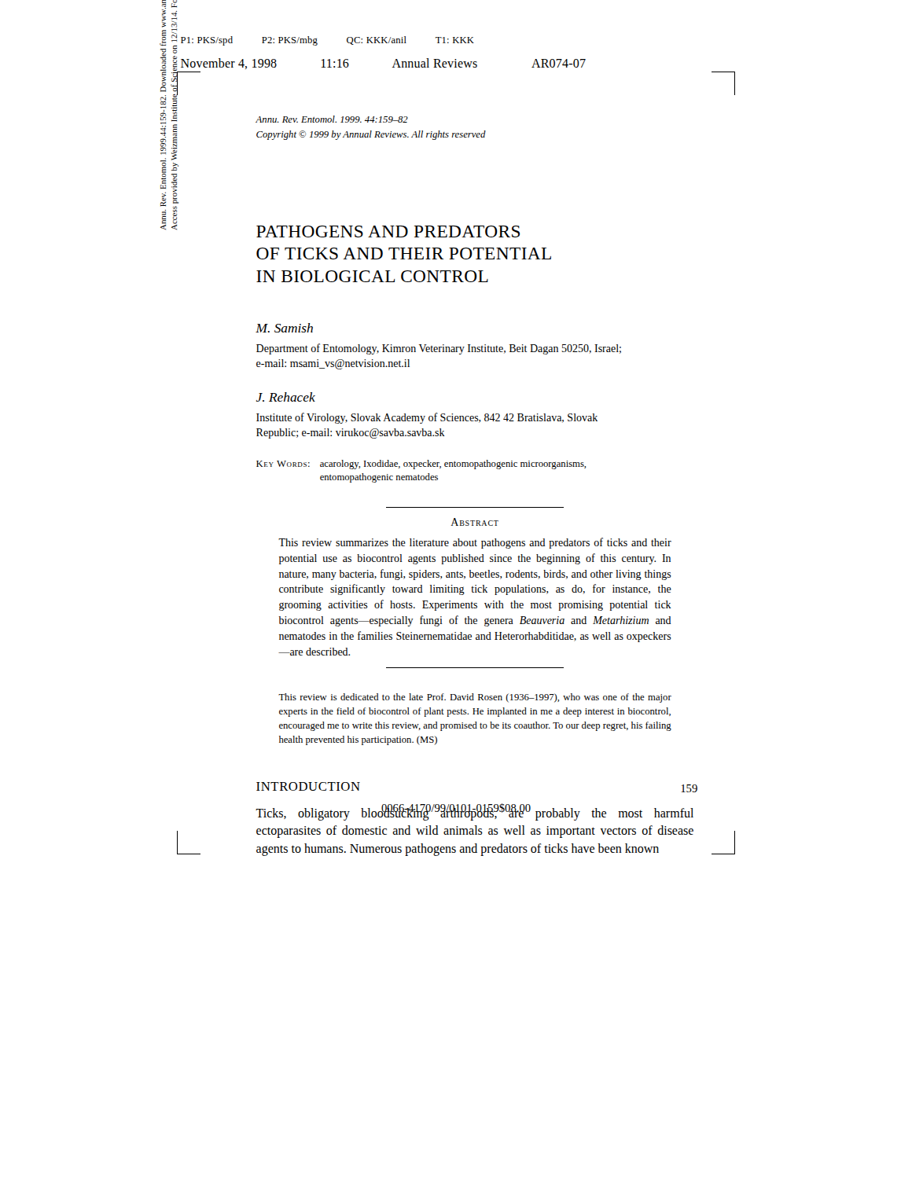P1: PKS/spd P2: PKS/mbg QC: KKK/anil T1: KKK
November 4, 1998 11:16 Annual Reviews AR074-07
Annu. Rev. Entomol. 1999.44:159-182. Downloaded from www.annualreviews.org Access provided by Weizmann Institute of Science on 12/13/14. For personal use only.
Annu. Rev. Entomol. 1999. 44:159–82
Copyright © 1999 by Annual Reviews. All rights reserved
Pathogens and Predators
of Ticks and Their Potential
in Biological Control
M. Samish
Department of Entomology, Kimron Veterinary Institute, Beit Dagan 50250, Israel;
e-mail: msami_vs@netvision.net.il
J. Rehacek
Institute of Virology, Slovak Academy of Sciences, 842 42 Bratislava, Slovak
Republic; e-mail: virukoc@savba.savba.sk
Key Words: acarology, Ixodidae, oxpecker, entomopathogenic microorganisms,
entomopathogenic nematodes
Abstract
This review summarizes the literature about pathogens and predators of ticks and their potential use as biocontrol agents published since the beginning of this century. In nature, many bacteria, fungi, spiders, ants, beetles, rodents, birds, and other living things contribute significantly toward limiting tick populations, as do, for instance, the grooming activities of hosts. Experiments with the most promising potential tick biocontrol agents—especially fungi of the genera Beauveria and Metarhizium and nematodes in the families Steinernematidae and Heterorhabditidae, as well as oxpeckers—are described.
This review is dedicated to the late Prof. David Rosen (1936–1997), who was one of the major experts in the field of biocontrol of plant pests. He implanted in me a deep interest in biocontrol, encouraged me to write this review, and promised to be its coauthor. To our deep regret, his failing health prevented his participation. (MS)
INTRODUCTION
Ticks, obligatory bloodsucking arthropods, are probably the most harmful ectoparasites of domestic and wild animals as well as important vectors of disease agents to humans. Numerous pathogens and predators of ticks have been known
159
0066-4170/99/0101-0159$08.00